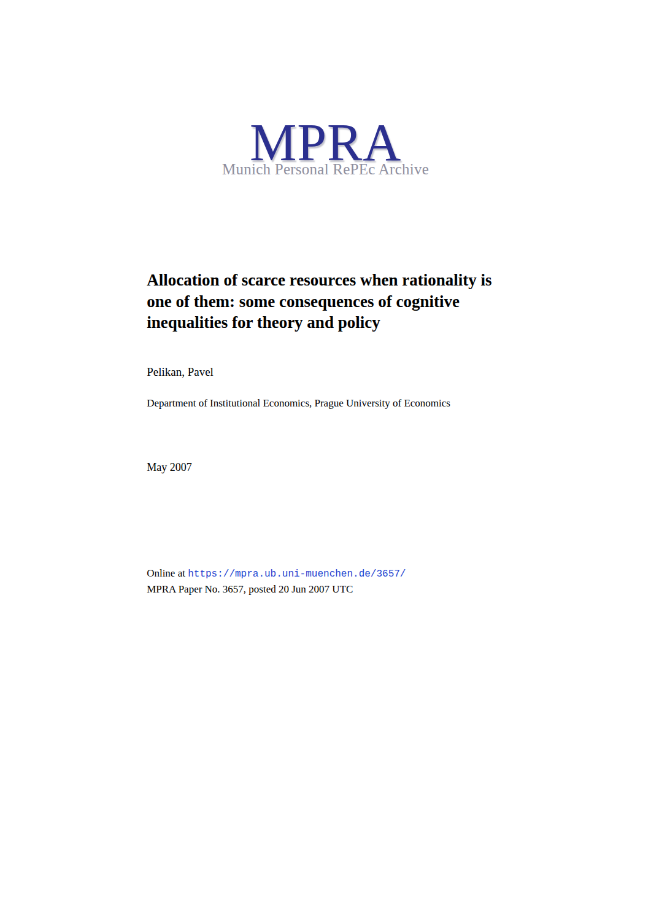MPRA
Munich Personal RePEc Archive
Allocation of scarce resources when rationality is one of them: some consequences of cognitive inequalities for theory and policy
Pelikan, Pavel
Department of Institutional Economics, Prague University of Economics
May 2007
Online at https://mpra.ub.uni-muenchen.de/3657/
MPRA Paper No. 3657, posted 20 Jun 2007 UTC